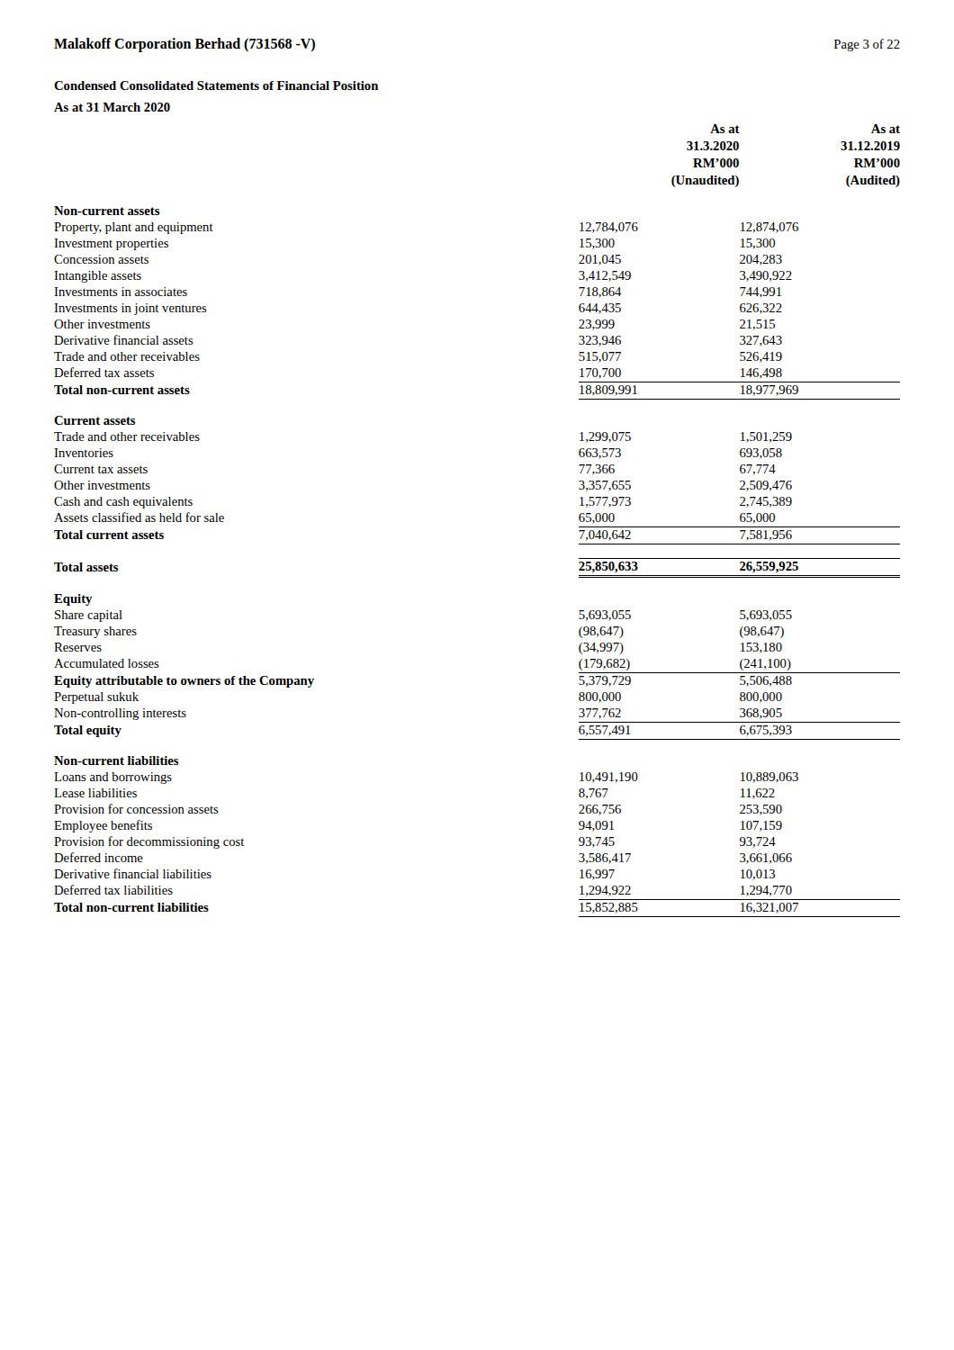Malakoff Corporation Berhad (731568 -V)
Page 3 of 22
Condensed Consolidated Statements of Financial Position
As at 31 March 2020
| | As at 31.3.2020 RM’000 (Unaudited) | As at 31.12.2019 RM’000 (Audited) |
| --- | --- | --- |
| Non-current assets | | |
| Property, plant and equipment | 12,784,076 | 12,874,076 |
| Investment properties | 15,300 | 15,300 |
| Concession assets | 201,045 | 204,283 |
| Intangible assets | 3,412,549 | 3,490,922 |
| Investments in associates | 718,864 | 744,991 |
| Investments in joint ventures | 644,435 | 626,322 |
| Other investments | 23,999 | 21,515 |
| Derivative financial assets | 323,946 | 327,643 |
| Trade and other receivables | 515,077 | 526,419 |
| Deferred tax assets | 170,700 | 146,498 |
| Total non-current assets | 18,809,991 | 18,977,969 |
| Current assets | | |
| Trade and other receivables | 1,299,075 | 1,501,259 |
| Inventories | 663,573 | 693,058 |
| Current tax assets | 77,366 | 67,774 |
| Other investments | 3,357,655 | 2,509,476 |
| Cash and cash equivalents | 1,577,973 | 2,745,389 |
| Assets classified as held for sale | 65,000 | 65,000 |
| Total current assets | 7,040,642 | 7,581,956 |
| Total assets | 25,850,633 | 26,559,925 |
| Equity | | |
| Share capital | 5,693,055 | 5,693,055 |
| Treasury shares | (98,647) | (98,647) |
| Reserves | (34,997) | 153,180 |
| Accumulated losses | (179,682) | (241,100) |
| Equity attributable to owners of the Company | 5,379,729 | 5,506,488 |
| Perpetual sukuk | 800,000 | 800,000 |
| Non-controlling interests | 377,762 | 368,905 |
| Total equity | 6,557,491 | 6,675,393 |
| Non-current liabilities | | |
| Loans and borrowings | 10,491,190 | 10,889,063 |
| Lease liabilities | 8,767 | 11,622 |
| Provision for concession assets | 266,756 | 253,590 |
| Employee benefits | 94,091 | 107,159 |
| Provision for decommissioning cost | 93,745 | 93,724 |
| Deferred income | 3,586,417 | 3,661,066 |
| Derivative financial liabilities | 16,997 | 10,013 |
| Deferred tax liabilities | 1,294,922 | 1,294,770 |
| Total non-current liabilities | 15,852,885 | 16,321,007 |